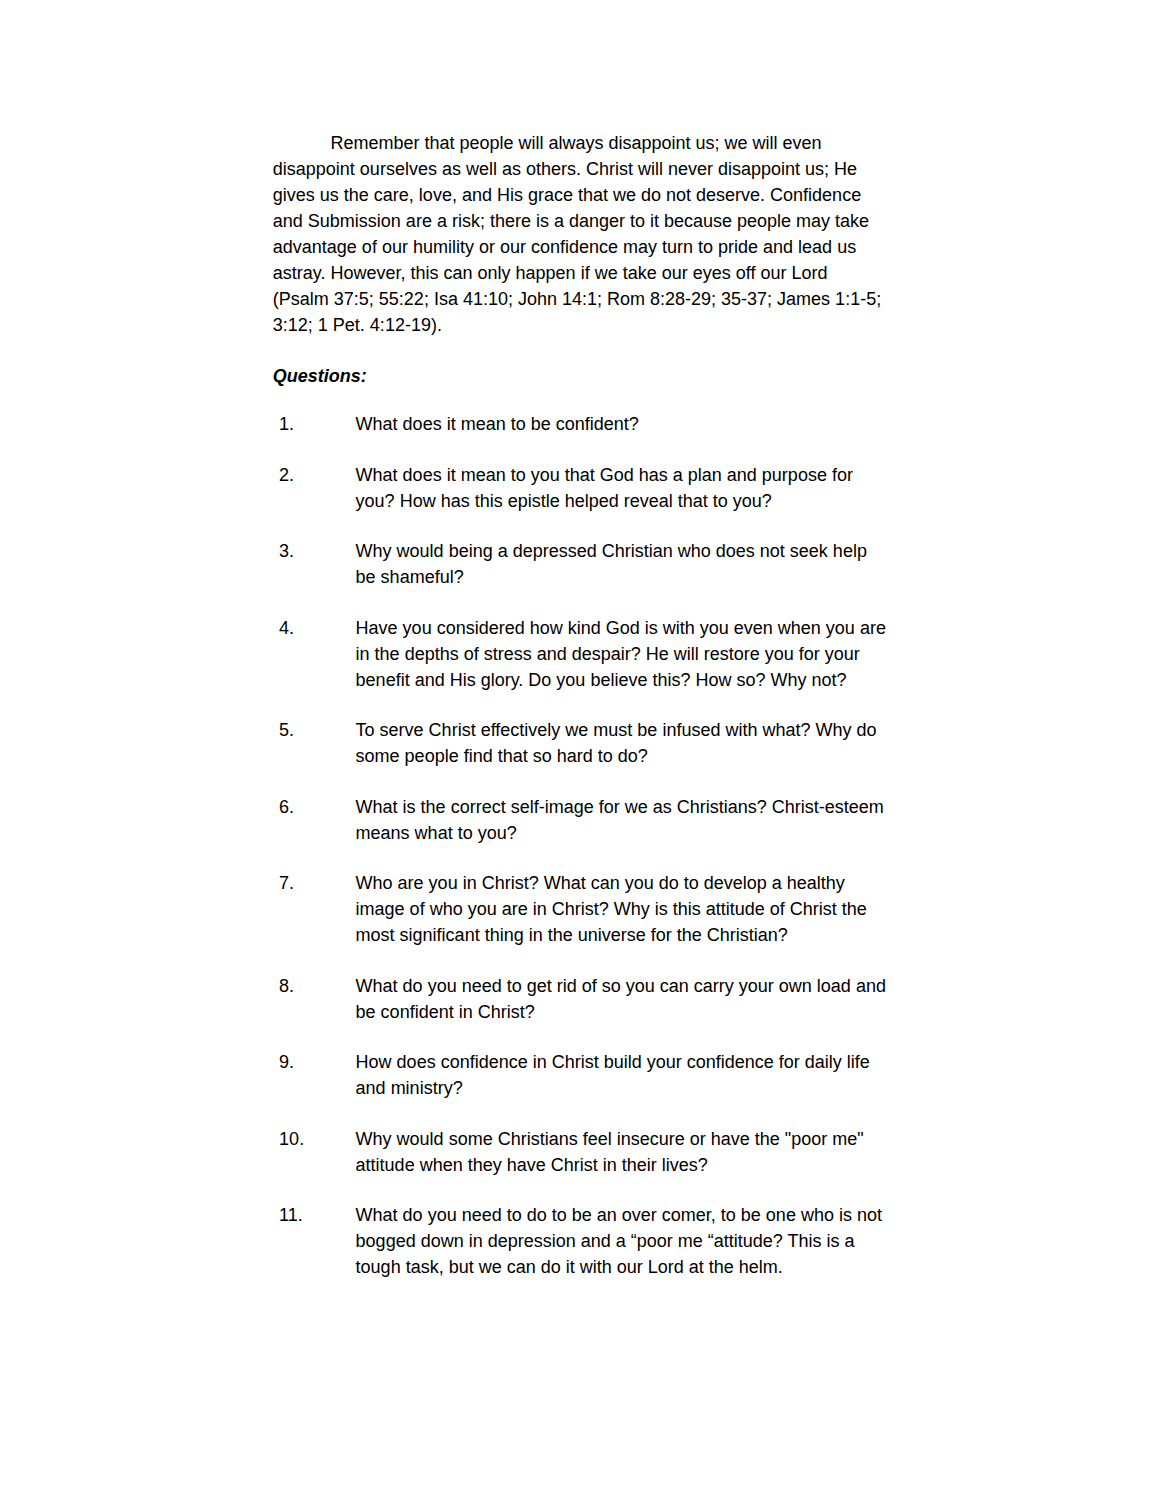Remember that people will always disappoint us; we will even disappoint ourselves as well as others. Christ will never disappoint us; He gives us the care, love, and His grace that we do not deserve. Confidence and Submission are a risk; there is a danger to it because people may take advantage of our humility or our confidence may turn to pride and lead us astray. However, this can only happen if we take our eyes off our Lord (Psalm 37:5; 55:22; Isa 41:10; John 14:1; Rom 8:28-29; 35-37; James 1:1-5; 3:12; 1 Pet. 4:12-19).
Questions:
What does it mean to be confident?
What does it mean to you that God has a plan and purpose for you? How has this epistle helped reveal that to you?
Why would being a depressed Christian who does not seek help be shameful?
Have you considered how kind God is with you even when you are in the depths of stress and despair? He will restore you for your benefit and His glory. Do you believe this? How so? Why not?
To serve Christ effectively we must be infused with what? Why do some people find that so hard to do?
What is the correct self-image for we as Christians? Christ-esteem means what to you?
Who are you in Christ? What can you do to develop a healthy image of who you are in Christ? Why is this attitude of Christ the most significant thing in the universe for the Christian?
What do you need to get rid of so you can carry your own load and be confident in Christ?
How does confidence in Christ build your confidence for daily life and ministry?
Why would some Christians feel insecure or have the "poor me" attitude when they have Christ in their lives?
What do you need to do to be an over comer, to be one who is not bogged down in depression and a “poor me “attitude? This is a tough task, but we can do it with our Lord at the helm.